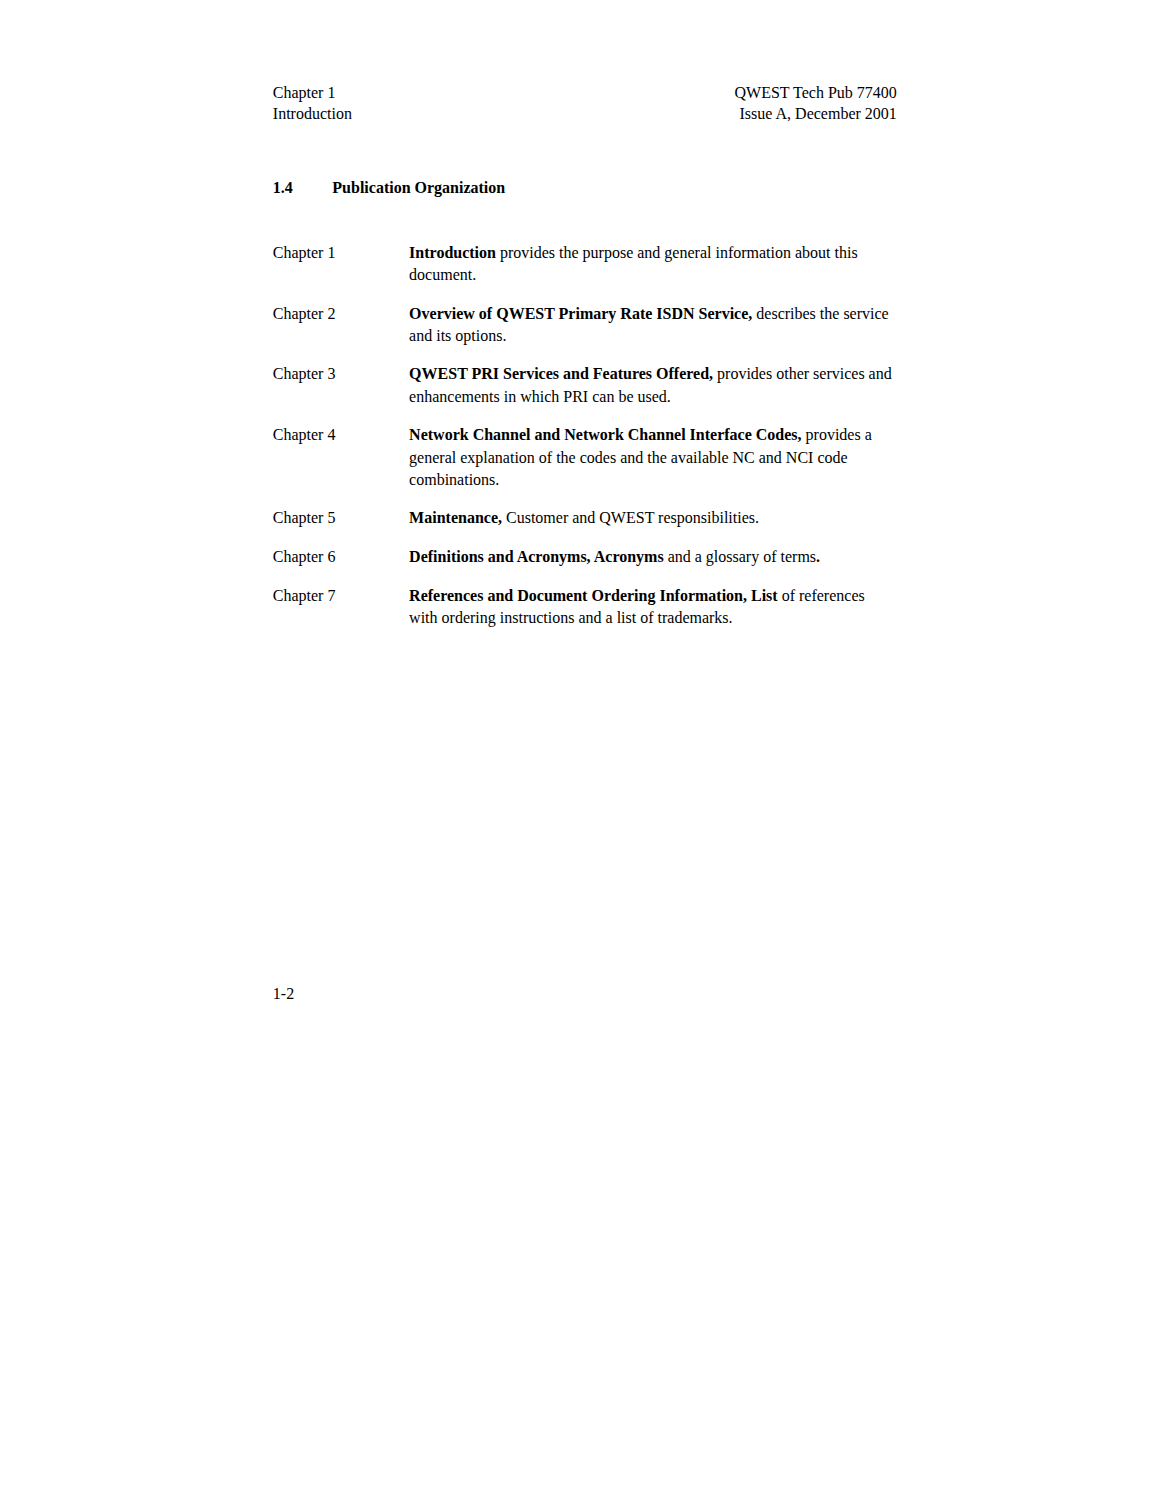Chapter 1 QWEST Tech Pub 77400
Introduction Issue A, December 2001
1.4 Publication Organization
Chapter 1
Introduction provides the purpose and general information about this document.
Chapter 2
Overview of QWEST Primary Rate ISDN Service, describes the service and its options.
Chapter 3
QWEST PRI Services and Features Offered, provides other services and enhancements in which PRI can be used.
Chapter 4
Network Channel and Network Channel Interface Codes, provides a general explanation of the codes and the available NC and NCI code combinations.
Chapter 5
Maintenance, Customer and QWEST responsibilities.
Chapter 6
Definitions and Acronyms, Acronyms and a glossary of terms.
Chapter 7
References and Document Ordering Information, List of references with ordering instructions and a list of trademarks.
1-2